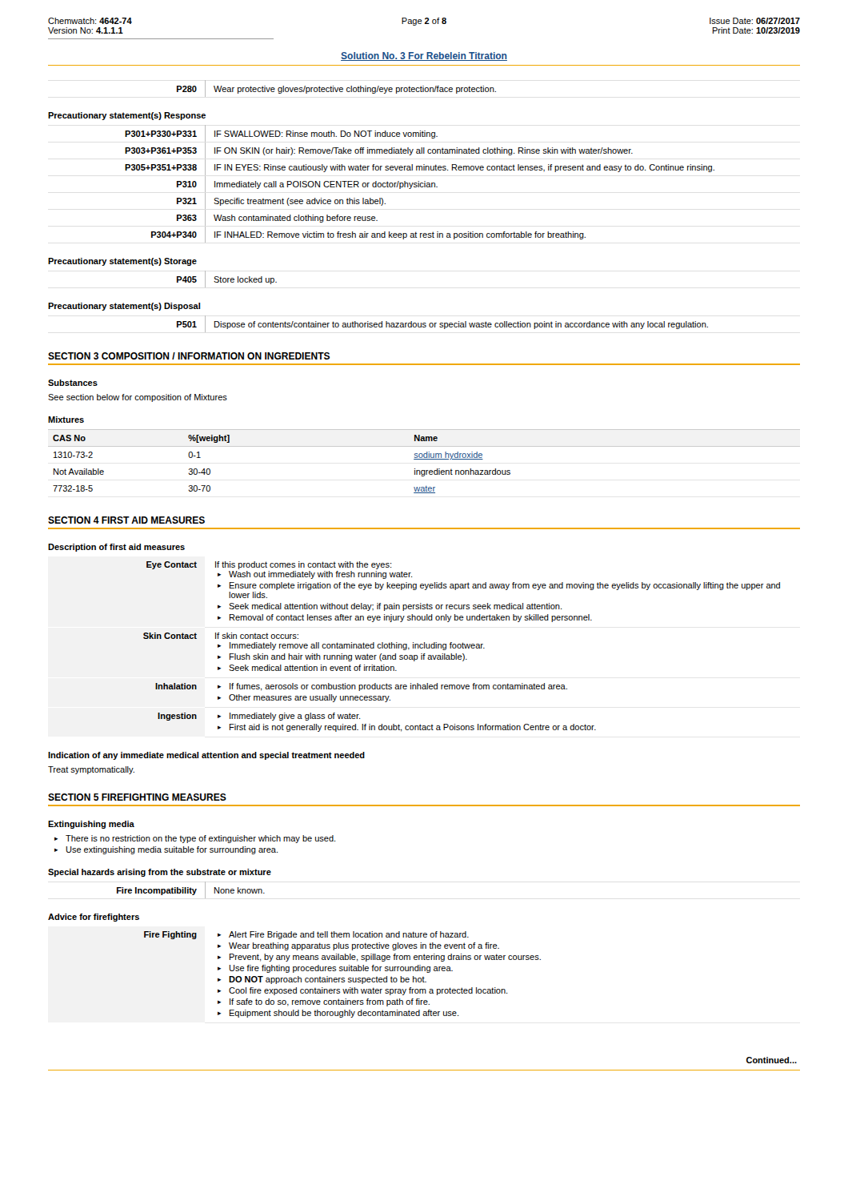Chemwatch: 4642-74
Version No: 4.1.1.1
Page 2 of 8
Issue Date: 06/27/2017
Print Date: 10/23/2019
Solution No. 3 For Rebelein Titration
| P280 | Wear protective gloves/protective clothing/eye protection/face protection. |
Precautionary statement(s) Response
| P301+P330+P331 | IF SWALLOWED: Rinse mouth. Do NOT induce vomiting. |
| P303+P361+P353 | IF ON SKIN (or hair): Remove/Take off immediately all contaminated clothing. Rinse skin with water/shower. |
| P305+P351+P338 | IF IN EYES: Rinse cautiously with water for several minutes. Remove contact lenses, if present and easy to do. Continue rinsing. |
| P310 | Immediately call a POISON CENTER or doctor/physician. |
| P321 | Specific treatment (see advice on this label). |
| P363 | Wash contaminated clothing before reuse. |
| P304+P340 | IF INHALED: Remove victim to fresh air and keep at rest in a position comfortable for breathing. |
Precautionary statement(s) Storage
| P405 | Store locked up. |
Precautionary statement(s) Disposal
| P501 | Dispose of contents/container to authorised hazardous or special waste collection point in accordance with any local regulation. |
SECTION 3 COMPOSITION / INFORMATION ON INGREDIENTS
Substances
See section below for composition of Mixtures
Mixtures
| CAS No | %[weight] | Name |
| --- | --- | --- |
| 1310-73-2 | 0-1 | sodium hydroxide |
| Not Available | 30-40 | ingredient nonhazardous |
| 7732-18-5 | 30-70 | water |
SECTION 4 FIRST AID MEASURES
Description of first aid measures
| Eye Contact | If this product comes in contact with the eyes: Wash out immediately with fresh running water. Ensure complete irrigation of the eye by keeping eyelids apart and away from eye and moving the eyelids by occasionally lifting the upper and lower lids. Seek medical attention without delay; if pain persists or recurs seek medical attention. Removal of contact lenses after an eye injury should only be undertaken by skilled personnel. |
| Skin Contact | If skin contact occurs: Immediately remove all contaminated clothing, including footwear. Flush skin and hair with running water (and soap if available). Seek medical attention in event of irritation. |
| Inhalation | If fumes, aerosols or combustion products are inhaled remove from contaminated area. Other measures are usually unnecessary. |
| Ingestion | Immediately give a glass of water. First aid is not generally required. If in doubt, contact a Poisons Information Centre or a doctor. |
Indication of any immediate medical attention and special treatment needed
Treat symptomatically.
SECTION 5 FIREFIGHTING MEASURES
Extinguishing media
There is no restriction on the type of extinguisher which may be used.
Use extinguishing media suitable for surrounding area.
Special hazards arising from the substrate or mixture
| Fire Incompatibility | None known. |
Advice for firefighters
| Fire Fighting | Alert Fire Brigade and tell them location and nature of hazard. Wear breathing apparatus plus protective gloves in the event of a fire. Prevent, by any means available, spillage from entering drains or water courses. Use fire fighting procedures suitable for surrounding area. DO NOT approach containers suspected to be hot. Cool fire exposed containers with water spray from a protected location. If safe to do so, remove containers from path of fire. Equipment should be thoroughly decontaminated after use. |
Continued...